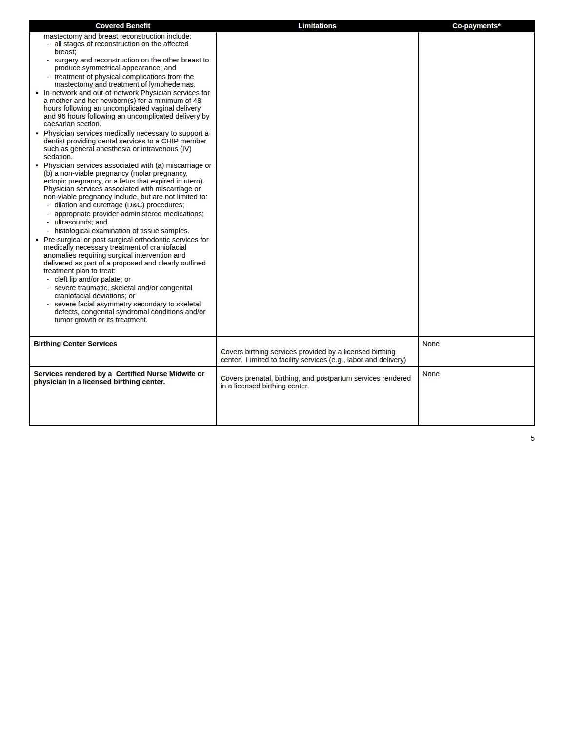| Covered Benefit | Limitations | Co-payments* |
| --- | --- | --- |
| mastectomy and breast reconstruction include: all stages of reconstruction on the affected breast; surgery and reconstruction on the other breast to produce symmetrical appearance; and treatment of physical complications from the mastectomy and treatment of lymphedemas. In-network and out-of-network Physician services for a mother and her newborn(s) for a minimum of 48 hours following an uncomplicated vaginal delivery and 96 hours following an uncomplicated delivery by caesarian section. Physician services medically necessary to support a dentist providing dental services to a CHIP member such as general anesthesia or intravenous (IV) sedation. Physician services associated with (a) miscarriage or (b) a non-viable pregnancy (molar pregnancy, ectopic pregnancy, or a fetus that expired in utero). Physician services associated with miscarriage or non-viable pregnancy include, but are not limited to: dilation and curettage (D&C) procedures; appropriate provider-administered medications; ultrasounds; and histological examination of tissue samples. Pre-surgical or post-surgical orthodontic services for medically necessary treatment of craniofacial anomalies requiring surgical intervention and delivered as part of a proposed and clearly outlined treatment plan to treat: cleft lip and/or palate; or severe traumatic, skeletal and/or congenital craniofacial deviations; or severe facial asymmetry secondary to skeletal defects, congenital syndromal conditions and/or tumor growth or its treatment. | | |
| Birthing Center Services | Covers birthing services provided by a licensed birthing center. Limited to facility services (e.g., labor and delivery) | None |
| Services rendered by a Certified Nurse Midwife or physician in a licensed birthing center. | Covers prenatal, birthing, and postpartum services rendered in a licensed birthing center. | None |
5